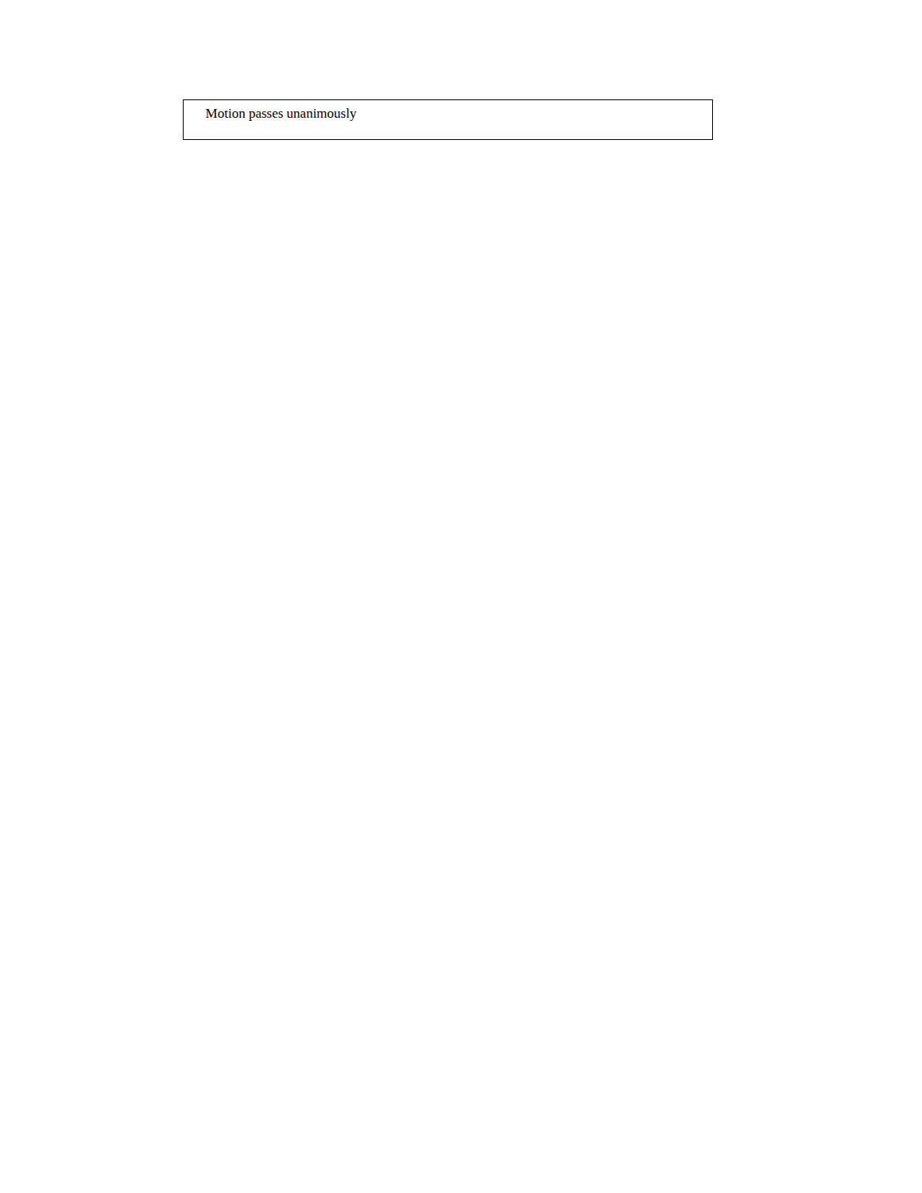Motion passes unanimously